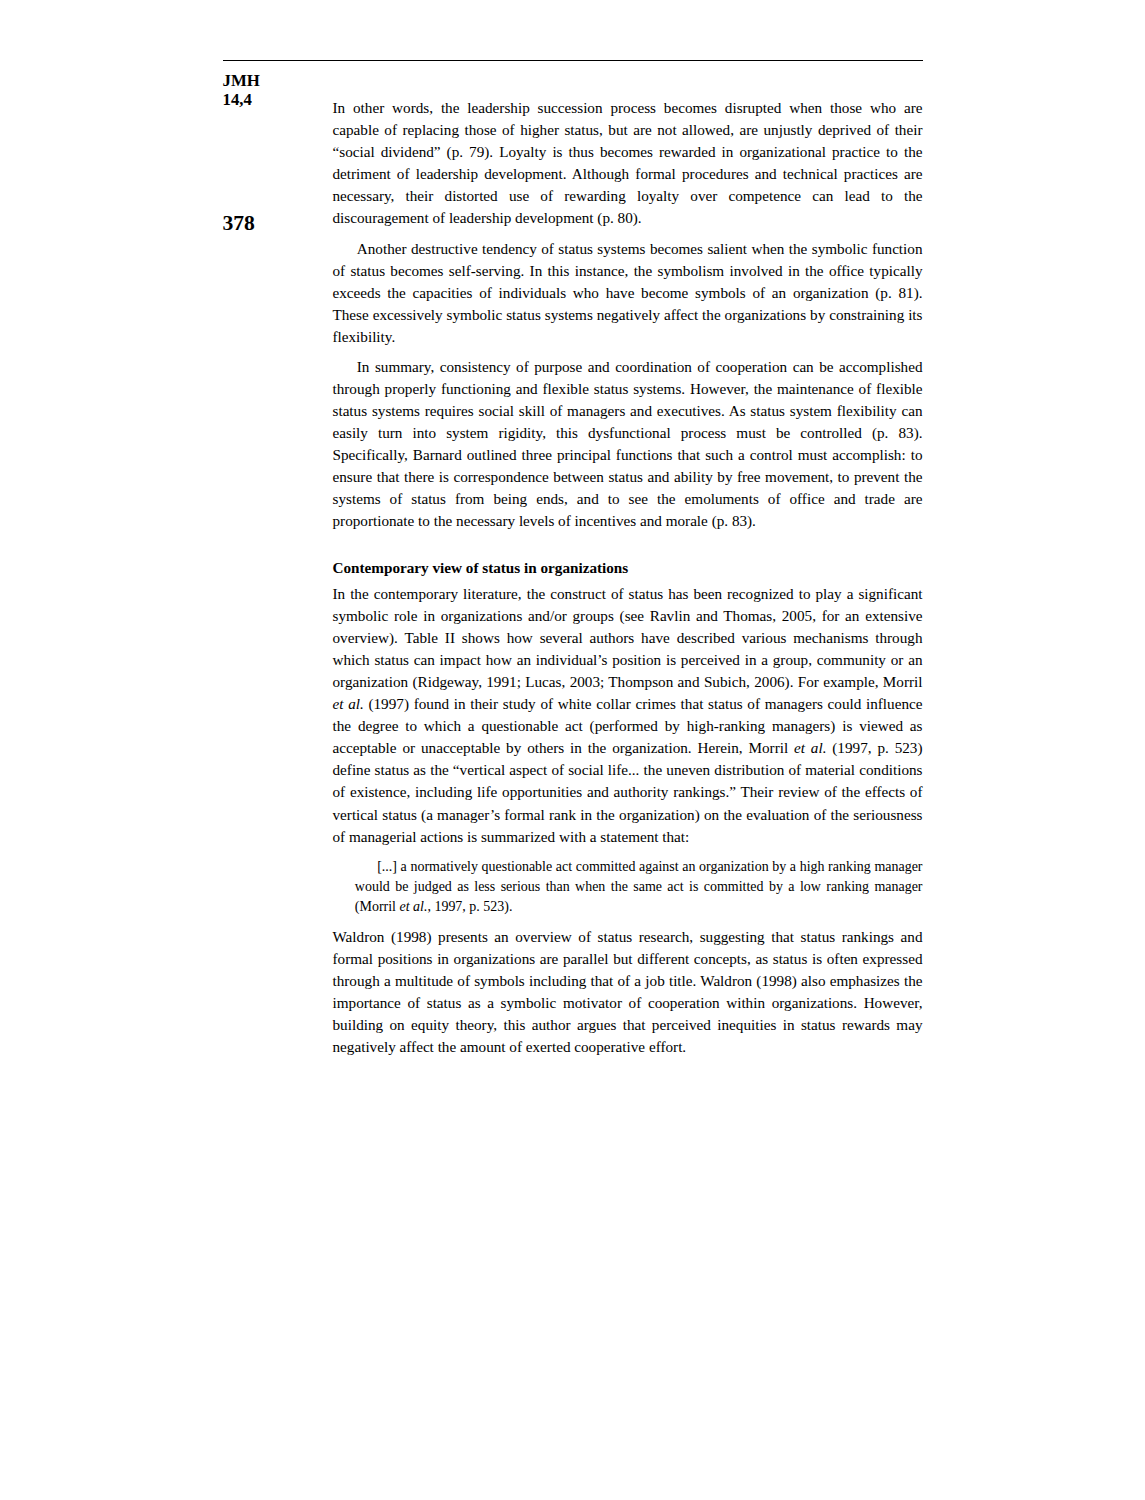JMH
14,4
378
In other words, the leadership succession process becomes disrupted when those who are capable of replacing those of higher status, but are not allowed, are unjustly deprived of their “social dividend” (p. 79). Loyalty is thus becomes rewarded in organizational practice to the detriment of leadership development. Although formal procedures and technical practices are necessary, their distorted use of rewarding loyalty over competence can lead to the discouragement of leadership development (p. 80).
Another destructive tendency of status systems becomes salient when the symbolic function of status becomes self-serving. In this instance, the symbolism involved in the office typically exceeds the capacities of individuals who have become symbols of an organization (p. 81). These excessively symbolic status systems negatively affect the organizations by constraining its flexibility.
In summary, consistency of purpose and coordination of cooperation can be accomplished through properly functioning and flexible status systems. However, the maintenance of flexible status systems requires social skill of managers and executives. As status system flexibility can easily turn into system rigidity, this dysfunctional process must be controlled (p. 83). Specifically, Barnard outlined three principal functions that such a control must accomplish: to ensure that there is correspondence between status and ability by free movement, to prevent the systems of status from being ends, and to see the emoluments of office and trade are proportionate to the necessary levels of incentives and morale (p. 83).
Contemporary view of status in organizations
In the contemporary literature, the construct of status has been recognized to play a significant symbolic role in organizations and/or groups (see Ravlin and Thomas, 2005, for an extensive overview). Table II shows how several authors have described various mechanisms through which status can impact how an individual’s position is perceived in a group, community or an organization (Ridgeway, 1991; Lucas, 2003; Thompson and Subich, 2006). For example, Morril et al. (1997) found in their study of white collar crimes that status of managers could influence the degree to which a questionable act (performed by high-ranking managers) is viewed as acceptable or unacceptable by others in the organization. Herein, Morril et al. (1997, p. 523) define status as the “vertical aspect of social life... the uneven distribution of material conditions of existence, including life opportunities and authority rankings.” Their review of the effects of vertical status (a manager’s formal rank in the organization) on the evaluation of the seriousness of managerial actions is summarized with a statement that:
[...] a normatively questionable act committed against an organization by a high ranking manager would be judged as less serious than when the same act is committed by a low ranking manager (Morril et al., 1997, p. 523).
Waldron (1998) presents an overview of status research, suggesting that status rankings and formal positions in organizations are parallel but different concepts, as status is often expressed through a multitude of symbols including that of a job title. Waldron (1998) also emphasizes the importance of status as a symbolic motivator of cooperation within organizations. However, building on equity theory, this author argues that perceived inequities in status rewards may negatively affect the amount of exerted cooperative effort.